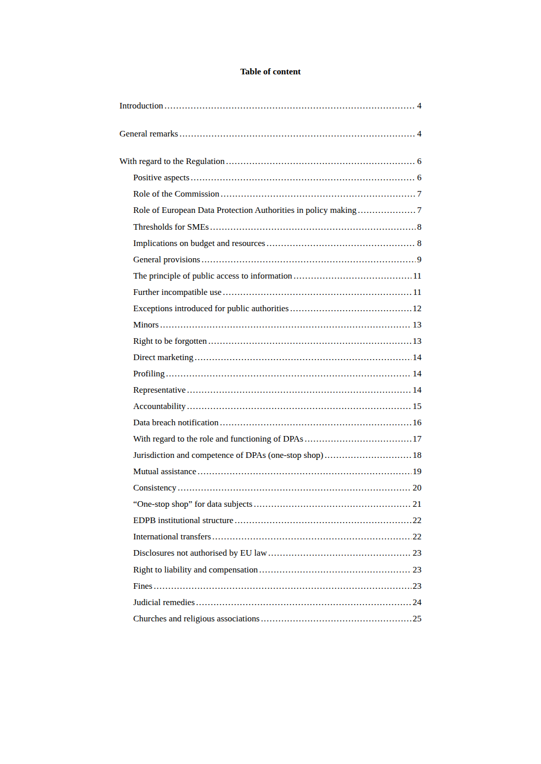Table of content
Introduction ........................................................................................................................... 4
General remarks ................................................................................................................... 4
With regard to the Regulation .................................................................................................. 6
Positive aspects ............................................................................................................... 6
Role of the Commission ............................................................................................... 7
Role of European Data Protection Authorities in policy making .......................................... 7
Thresholds for SMEs ......................................................................................................... 8
Implications on budget and resources .................................................................................... 8
General provisions ............................................................................................................ 9
The principle of public access to information ..................................................................... 11
Further incompatible use ................................................................................................... 11
Exceptions introduced for public authorities ..................................................................... 12
Minors ......................................................................................................................... 13
Right to be forgotten ....................................................................................................... 13
Direct marketing .............................................................................................................. 14
Profiling ....................................................................................................................... 14
Representative ................................................................................................................ 14
Accountability ................................................................................................................ 15
Data breach notification .................................................................................................... 16
With regard to the role and functioning of DPAs .............................................................. 17
Jurisdiction and competence of DPAs (one-stop shop) ..................................................... 18
Mutual assistance ............................................................................................................. 19
Consistency .................................................................................................................... 20
“One-stop shop” for data subjects ..................................................................................... 21
EDPB institutional structure .............................................................................................. 22
International transfers ..................................................................................................... 22
Disclosures not authorised by EU law .................................................................................. 23
Right to liability and compensation ..................................................................................... 23
Fines ............................................................................................................................ 23
Judicial remedies ............................................................................................................. 24
Churches and religious associations .................................................................................... 25